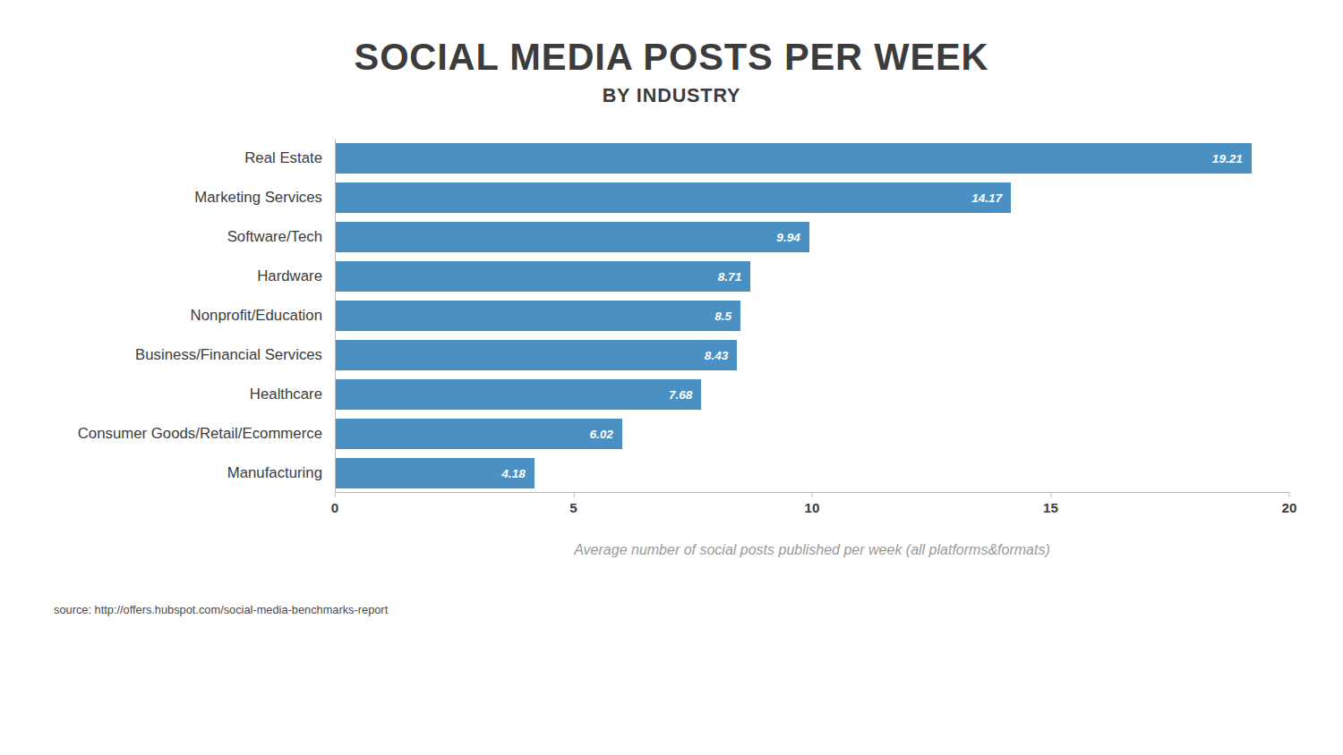Social Media Posts Per Week
By Industry
Real Estate
19.21
Marketing Services
14.17
Software/Tech
9.94
Hardware
8.71
Nonprofit/Education
8.5
Business/Financial Services
8.43
Healthcare
7.68
Consumer Goods/Retail/Ecommerce
6.02
Manufacturing
4.18
0 5 10 15 20
Average number of social posts published per week (all platforms&formats)
source: http://offers.hubspot.com/social-media-benchmarks-report